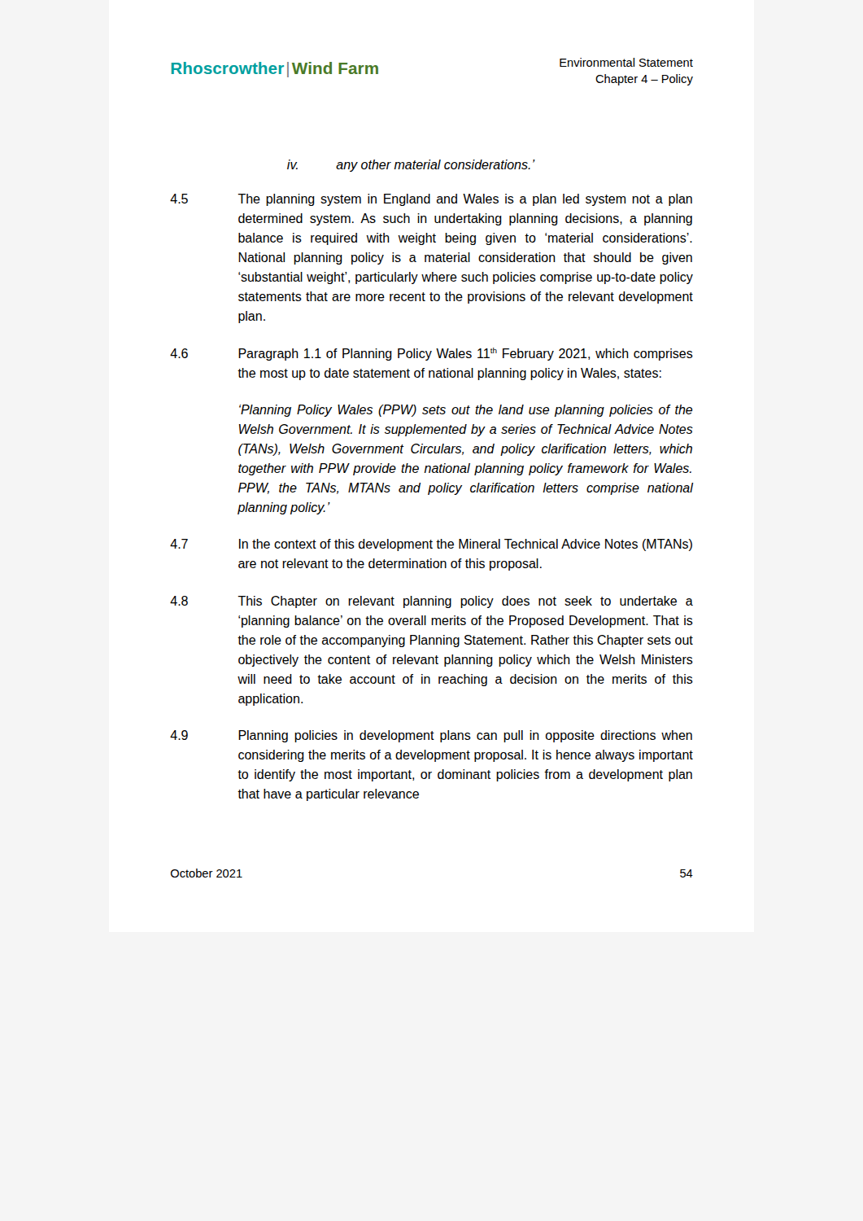Rhoscrowther|Wind Farm
Environmental Statement
Chapter 4 – Policy
iv.
any other material considerations.’
4.5
The planning system in England and Wales is a plan led system not a plan determined system. As such in undertaking planning decisions, a planning balance is required with weight being given to ‘material considerations’. National planning policy is a material consideration that should be given ‘substantial weight’, particularly where such policies comprise up-to-date policy statements that are more recent to the provisions of the relevant development plan.
4.6
Paragraph 1.1 of Planning Policy Wales 11th February 2021, which comprises the most up to date statement of national planning policy in Wales, states:
‘Planning Policy Wales (PPW) sets out the land use planning policies of the Welsh Government. It is supplemented by a series of Technical Advice Notes (TANs), Welsh Government Circulars, and policy clarification letters, which together with PPW provide the national planning policy framework for Wales. PPW, the TANs, MTANs and policy clarification letters comprise national planning policy.’
4.7
In the context of this development the Mineral Technical Advice Notes (MTANs) are not relevant to the determination of this proposal.
4.8
This Chapter on relevant planning policy does not seek to undertake a ‘planning balance’ on the overall merits of the Proposed Development. That is the role of the accompanying Planning Statement. Rather this Chapter sets out objectively the content of relevant planning policy which the Welsh Ministers will need to take account of in reaching a decision on the merits of this application.
4.9
Planning policies in development plans can pull in opposite directions when considering the merits of a development proposal. It is hence always important to identify the most important, or dominant policies from a development plan that have a particular relevance
October 2021
54